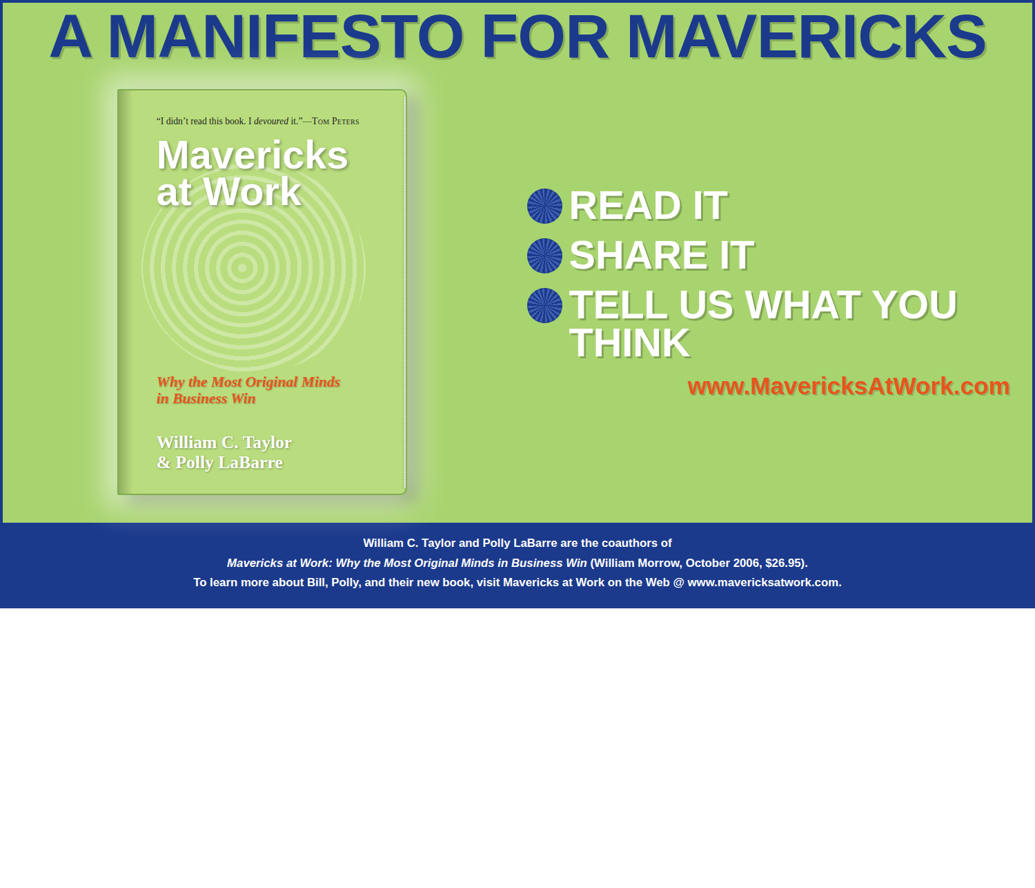A Manifesto for Mavericks
“I didn’t read this book. I devoured it.”—Tom Peters
Mavericks
at Work
Why the Most Original Minds
in Business Win
William C. Taylor
& Polly LaBarre
Read It
Share It
Tell Us What You Think
www.MavericksAtWork.com
William C. Taylor and Polly LaBarre are the coauthors of
Mavericks at Work: Why the Most Original Minds in Business Win (William Morrow, October 2006, $26.95).
To learn more about Bill, Polly, and their new book, visit Mavericks at Work on the Web @ www.mavericksatwork.com.